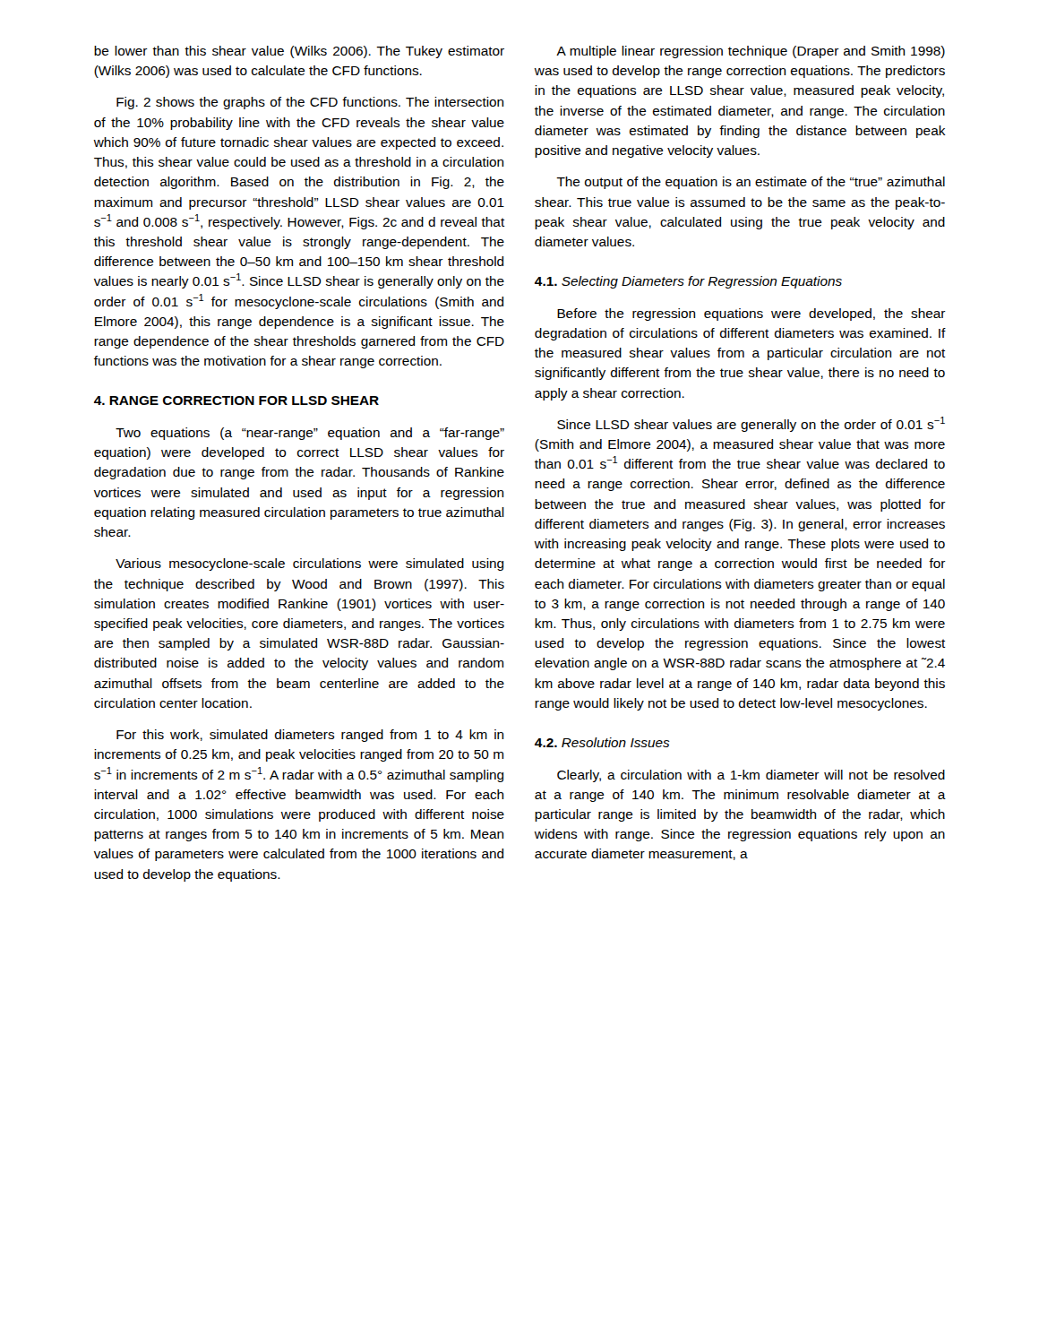be lower than this shear value (Wilks 2006). The Tukey estimator (Wilks 2006) was used to calculate the CFD functions.
Fig. 2 shows the graphs of the CFD functions. The intersection of the 10% probability line with the CFD reveals the shear value which 90% of future tornadic shear values are expected to exceed. Thus, this shear value could be used as a threshold in a circulation detection algorithm. Based on the distribution in Fig. 2, the maximum and precursor “threshold” LLSD shear values are 0.01 s−1 and 0.008 s−1, respectively. However, Figs. 2c and d reveal that this threshold shear value is strongly range-dependent. The difference between the 0–50 km and 100–150 km shear threshold values is nearly 0.01 s−1. Since LLSD shear is generally only on the order of 0.01 s−1 for mesocyclone-scale circulations (Smith and Elmore 2004), this range dependence is a significant issue. The range dependence of the shear thresholds garnered from the CFD functions was the motivation for a shear range correction.
4. RANGE CORRECTION FOR LLSD SHEAR
Two equations (a “near-range” equation and a “far-range” equation) were developed to correct LLSD shear values for degradation due to range from the radar. Thousands of Rankine vortices were simulated and used as input for a regression equation relating measured circulation parameters to true azimuthal shear.
Various mesocyclone-scale circulations were simulated using the technique described by Wood and Brown (1997). This simulation creates modified Rankine (1901) vortices with user-specified peak velocities, core diameters, and ranges. The vortices are then sampled by a simulated WSR-88D radar. Gaussian-distributed noise is added to the velocity values and random azimuthal offsets from the beam centerline are added to the circulation center location.
For this work, simulated diameters ranged from 1 to 4 km in increments of 0.25 km, and peak velocities ranged from 20 to 50 m s−1 in increments of 2 m s−1. A radar with a 0.5° azimuthal sampling interval and a 1.02° effective beamwidth was used. For each circulation, 1000 simulations were produced with different noise patterns at ranges from 5 to 140 km in increments of 5 km. Mean values of parameters were calculated from the 1000 iterations and used to develop the equations.
A multiple linear regression technique (Draper and Smith 1998) was used to develop the range correction equations. The predictors in the equations are LLSD shear value, measured peak velocity, the inverse of the estimated diameter, and range. The circulation diameter was estimated by finding the distance between peak positive and negative velocity values.
The output of the equation is an estimate of the “true” azimuthal shear. This true value is assumed to be the same as the peak-to-peak shear value, calculated using the true peak velocity and diameter values.
4.1. Selecting Diameters for Regression Equations
Before the regression equations were developed, the shear degradation of circulations of different diameters was examined. If the measured shear values from a particular circulation are not significantly different from the true shear value, there is no need to apply a shear correction.
Since LLSD shear values are generally on the order of 0.01 s−1 (Smith and Elmore 2004), a measured shear value that was more than 0.01 s−1 different from the true shear value was declared to need a range correction. Shear error, defined as the difference between the true and measured shear values, was plotted for different diameters and ranges (Fig. 3). In general, error increases with increasing peak velocity and range. These plots were used to determine at what range a correction would first be needed for each diameter. For circulations with diameters greater than or equal to 3 km, a range correction is not needed through a range of 140 km. Thus, only circulations with diameters from 1 to 2.75 km were used to develop the regression equations. Since the lowest elevation angle on a WSR-88D radar scans the atmosphere at ˜2.4 km above radar level at a range of 140 km, radar data beyond this range would likely not be used to detect low-level mesocyclones.
4.2. Resolution Issues
Clearly, a circulation with a 1-km diameter will not be resolved at a range of 140 km. The minimum resolvable diameter at a particular range is limited by the beamwidth of the radar, which widens with range. Since the regression equations rely upon an accurate diameter measurement, a